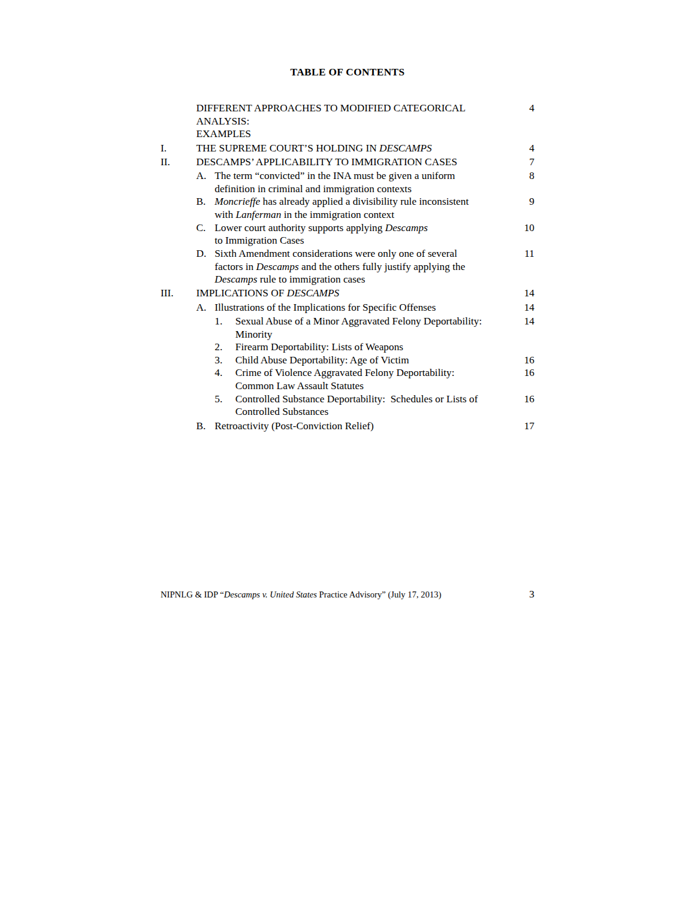TABLE OF CONTENTS
| | DIFFERENT APPROACHES TO MODIFIED CATEGORICAL ANALYSIS: EXAMPLES | 4 |
| I. | THE SUPREME COURT’S HOLDING IN DESCAMPS | 4 |
| II. | DESCAMPS’ APPLICABILITY TO IMMIGRATION CASES | 7 |
| | A. The term “convicted” in the INA must be given a uniform definition in criminal and immigration contexts 8 B. Moncrieffe has already applied a divisibility rule inconsistent with Lanferman in the immigration context 9 C. Lower court authority supports applying Descamps to Immigration Cases 10 D. Sixth Amendment considerations were only one of several factors in Descamps and the others fully justify applying the Descamps rule to immigration cases 11 |
| III. | IMPLICATIONS OF DESCAMPS | 14 |
| | A. Illustrations of the Implications for Specific Offenses 14 |
| | 1. Sexual Abuse of a Minor Aggravated Felony Deportability: Minority 14 2. Firearm Deportability: Lists of Weapons 3. Child Abuse Deportability: Age of Victim 16 4. Crime of Violence Aggravated Felony Deportability: Common Law Assault Statutes 16 5. Controlled Substance Deportability: Schedules or Lists of Controlled Substances 16 |
| | B. Retroactivity (Post-Conviction Relief) 17 |
NIPNLG & IDP “Descamps v. United States Practice Advisory” (July 17, 2013) 3